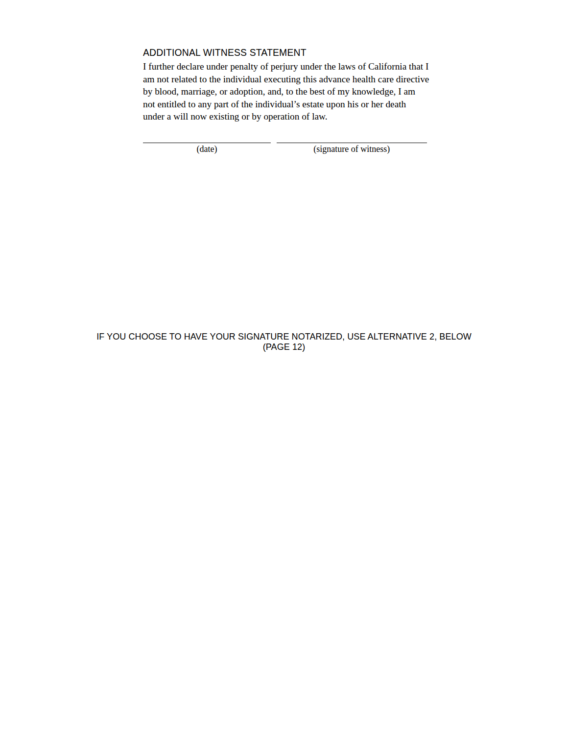ADDITIONAL WITNESS STATEMENT
I further declare under penalty of perjury under the laws of California that I am not related to the individual executing this advance health care directive by blood, marriage, or adoption, and, to the best of my knowledge, I am not entitled to any part of the individual’s estate upon his or her death under a will now existing or by operation of law.
(date)
(signature of witness)
IF YOU CHOOSE TO HAVE YOUR SIGNATURE NOTARIZED, USE ALTERNATIVE 2, BELOW (PAGE 12)